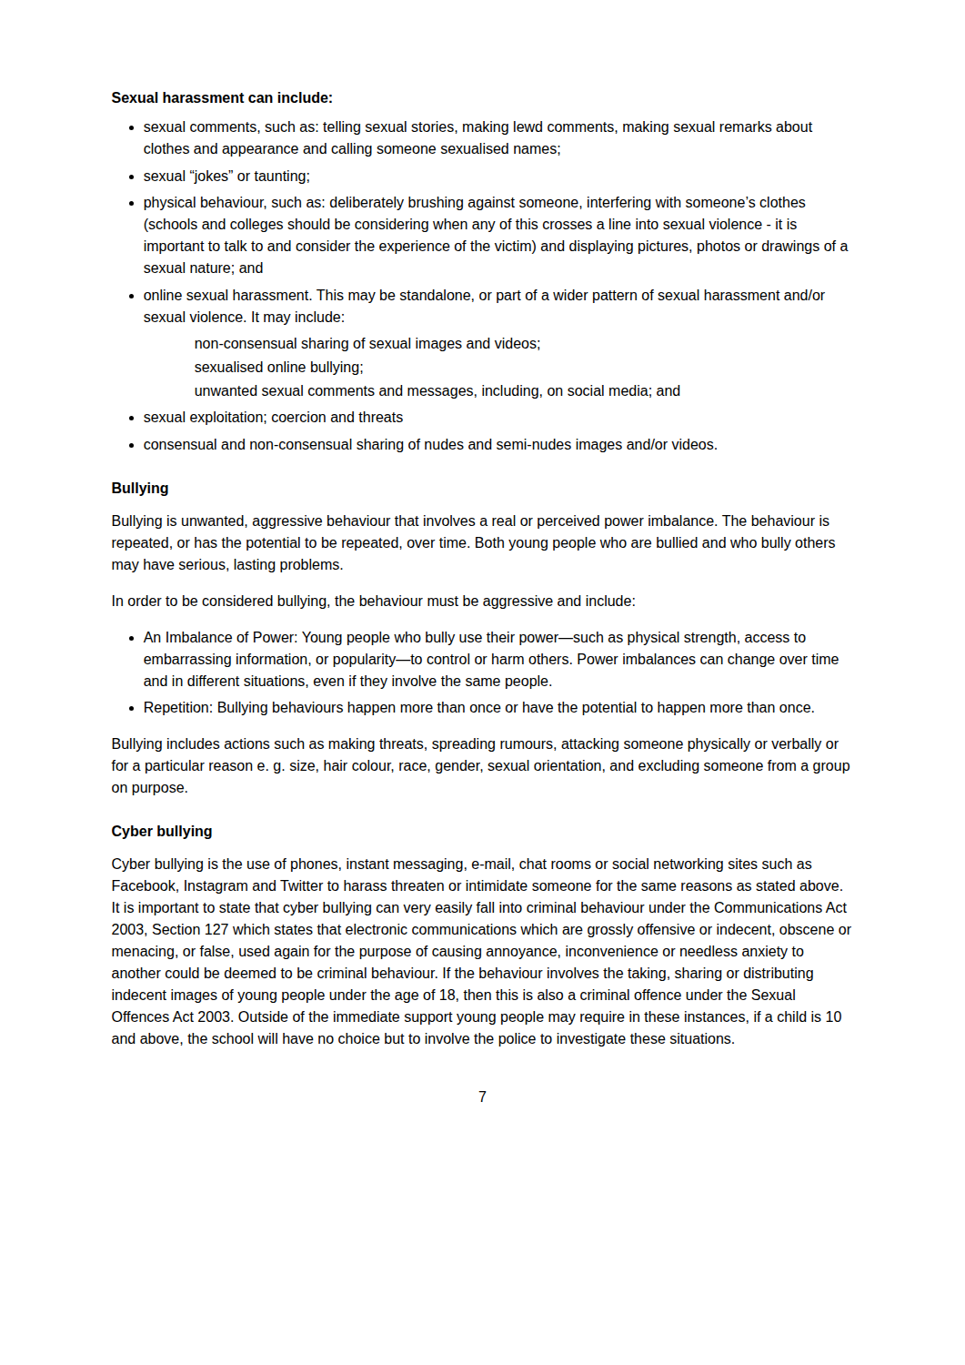Sexual harassment can include:
sexual comments, such as: telling sexual stories, making lewd comments, making sexual remarks about clothes and appearance and calling someone sexualised names;
sexual “jokes” or taunting;
physical behaviour, such as: deliberately brushing against someone, interfering with someone’s clothes (schools and colleges should be considering when any of this crosses a line into sexual violence - it is important to talk to and consider the experience of the victim) and displaying pictures, photos or drawings of a sexual nature; and
online sexual harassment. This may be standalone, or part of a wider pattern of sexual harassment and/or sexual violence. It may include:
non-consensual sharing of sexual images and videos;
sexualised online bullying;
unwanted sexual comments and messages, including, on social media; and
sexual exploitation; coercion and threats
consensual and non-consensual sharing of nudes and semi-nudes images and/or videos.
Bullying
Bullying is unwanted, aggressive behaviour that involves a real or perceived power imbalance. The behaviour is repeated, or has the potential to be repeated, over time. Both young people who are bullied and who bully others may have serious, lasting problems.
In order to be considered bullying, the behaviour must be aggressive and include:
An Imbalance of Power: Young people who bully use their power—such as physical strength, access to embarrassing information, or popularity—to control or harm others. Power imbalances can change over time and in different situations, even if they involve the same people.
Repetition: Bullying behaviours happen more than once or have the potential to happen more than once.
Bullying includes actions such as making threats, spreading rumours, attacking someone physically or verbally or for a particular reason e. g. size, hair colour, race, gender, sexual orientation, and excluding someone from a group on purpose.
Cyber bullying
Cyber bullying is the use of phones, instant messaging, e-mail, chat rooms or social networking sites such as Facebook, Instagram and Twitter to harass threaten or intimidate someone for the same reasons as stated above. It is important to state that cyber bullying can very easily fall into criminal behaviour under the Communications Act 2003, Section 127 which states that electronic communications which are grossly offensive or indecent, obscene or menacing, or false, used again for the purpose of causing annoyance, inconvenience or needless anxiety to another could be deemed to be criminal behaviour. If the behaviour involves the taking, sharing or distributing indecent images of young people under the age of 18, then this is also a criminal offence under the Sexual Offences Act 2003. Outside of the immediate support young people may require in these instances, if a child is 10 and above, the school will have no choice but to involve the police to investigate these situations.
7